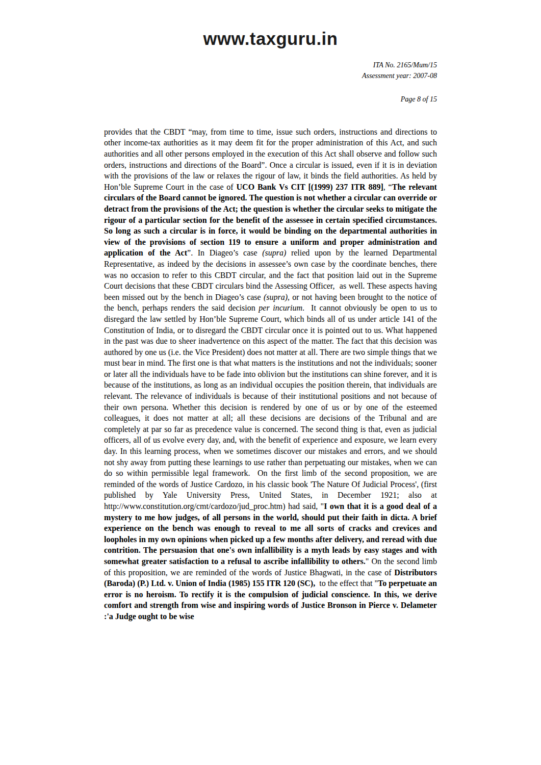www. taxguru. in
ITA No. 2165/Mum/15
Assessment year: 2007-08
Page 8 of 15
provides that the CBDT “may, from time to time, issue such orders, instructions and directions to other income-tax authorities as it may deem fit for the proper administration of this Act, and such authorities and all other persons employed in the execution of this Act shall observe and follow such orders, instructions and directions of the Board”. Once a circular is issued, even if it is in deviation with the provisions of the law or relaxes the rigour of law, it binds the field authorities. As held by Hon’ble Supreme Court in the case of UCO Bank Vs CIT [(1999) 237 ITR 889], “The relevant circulars of the Board cannot be ignored. The question is not whether a circular can override or detract from the provisions of the Act; the question is whether the circular seeks to mitigate the rigour of a particular section for the benefit of the assessee in certain specified circumstances. So long as such a circular is in force, it would be binding on the departmental authorities in view of the provisions of section 119 to ensure a uniform and proper administration and application of the Act”. In Diageo’s case (supra) relied upon by the learned Departmental Representative, as indeed by the decisions in assessee’s own case by the coordinate benches, there was no occasion to refer to this CBDT circular, and the fact that position laid out in the Supreme Court decisions that these CBDT circulars bind the Assessing Officer, as well. These aspects having been missed out by the bench in Diageo’s case (supra), or not having been brought to the notice of the bench, perhaps renders the said decision per incurium. It cannot obviously be open to us to disregard the law settled by Hon’ble Supreme Court, which binds all of us under article 141 of the Constitution of India, or to disregard the CBDT circular once it is pointed out to us. What happened in the past was due to sheer inadvertence on this aspect of the matter. The fact that this decision was authored by one us (i.e. the Vice President) does not matter at all. There are two simple things that we must bear in mind. The first one is that what matters is the institutions and not the individuals; sooner or later all the individuals have to be fade into oblivion but the institutions can shine forever, and it is because of the institutions, as long as an individual occupies the position therein, that individuals are relevant. The relevance of individuals is because of their institutional positions and not because of their own persona. Whether this decision is rendered by one of us or by one of the esteemed colleagues, it does not matter at all; all these decisions are decisions of the Tribunal and are completely at par so far as precedence value is concerned. The second thing is that, even as judicial officers, all of us evolve every day, and, with the benefit of experience and exposure, we learn every day. In this learning process, when we sometimes discover our mistakes and errors, and we should not shy away from putting these learnings to use rather than perpetuating our mistakes, when we can do so within permissible legal framework. On the first limb of the second proposition, we are reminded of the words of Justice Cardozo, in his classic book 'The Nature Of Judicial Process', (first published by Yale University Press, United States, in December 1921; also at http://www.constitution.org/cmt/cardozo/jud_proc.htm) had said, "I own that it is a good deal of a mystery to me how judges, of all persons in the world, should put their faith in dicta. A brief experience on the bench was enough to reveal to me all sorts of cracks and crevices and loopholes in my own opinions when picked up a few months after delivery, and reread with due contrition. The persuasion that one's own infallibility is a myth leads by easy stages and with somewhat greater satisfaction to a refusal to ascribe infallibility to others." On the second limb of this proposition, we are reminded of the words of Justice Bhagwati, in the case of Distributors (Baroda) (P.) Ltd. v. Union of India (1985) 155 ITR 120 (SC), to the effect that "To perpetuate an error is no heroism. To rectify it is the compulsion of judicial conscience. In this, we derive comfort and strength from wise and inspiring words of Justice Bronson in Pierce v. Delameter :'a Judge ought to be wise